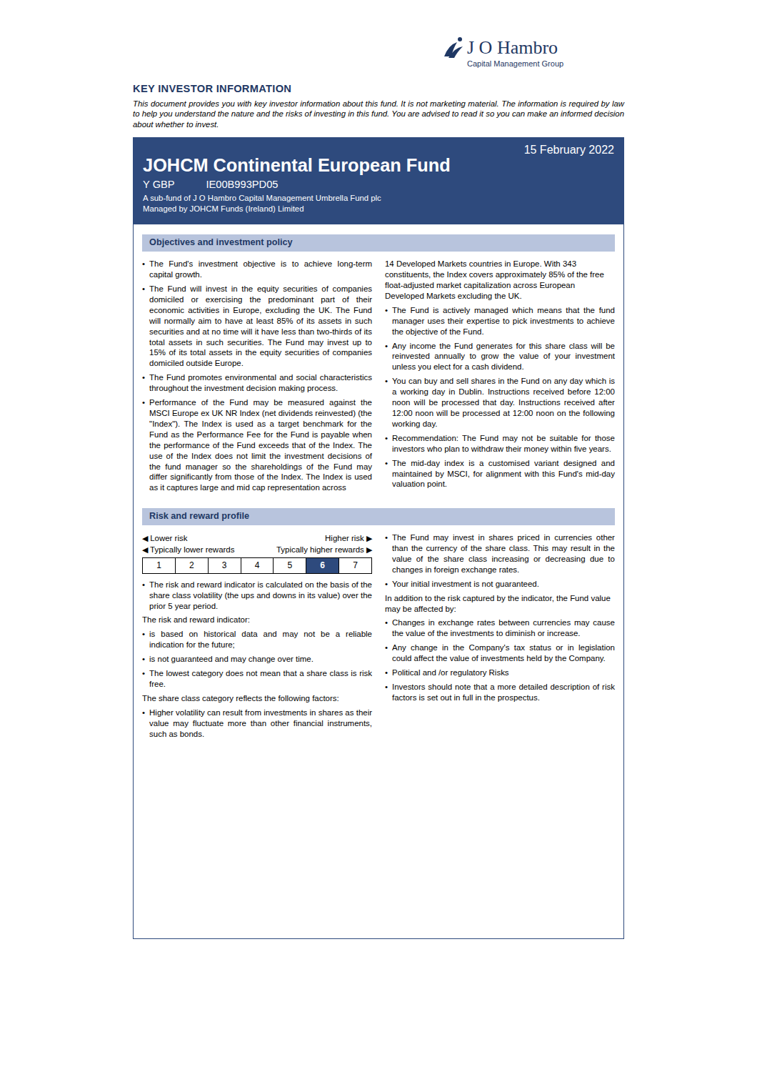J O Hambro Capital Management Group
KEY INVESTOR INFORMATION
This document provides you with key investor information about this fund. It is not marketing material. The information is required by law to help you understand the nature and the risks of investing in this fund. You are advised to read it so you can make an informed decision about whether to invest.
15 February 2022
JOHCM Continental European Fund
Y GBP IE00B993PD05
A sub-fund of J O Hambro Capital Management Umbrella Fund plc
Managed by JOHCM Funds (Ireland) Limited
Objectives and investment policy
The Fund's investment objective is to achieve long-term capital growth.
The Fund will invest in the equity securities of companies domiciled or exercising the predominant part of their economic activities in Europe, excluding the UK. The Fund will normally aim to have at least 85% of its assets in such securities and at no time will it have less than two-thirds of its total assets in such securities. The Fund may invest up to 15% of its total assets in the equity securities of companies domiciled outside Europe.
The Fund promotes environmental and social characteristics throughout the investment decision making process.
Performance of the Fund may be measured against the MSCI Europe ex UK NR Index (net dividends reinvested) (the "Index"). The Index is used as a target benchmark for the Fund as the Performance Fee for the Fund is payable when the performance of the Fund exceeds that of the Index. The use of the Index does not limit the investment decisions of the fund manager so the shareholdings of the Fund may differ significantly from those of the Index. The Index is used as it captures large and mid cap representation across
14 Developed Markets countries in Europe. With 343 constituents, the Index covers approximately 85% of the free float-adjusted market capitalization across European Developed Markets excluding the UK.
The Fund is actively managed which means that the fund manager uses their expertise to pick investments to achieve the objective of the Fund.
Any income the Fund generates for this share class will be reinvested annually to grow the value of your investment unless you elect for a cash dividend.
You can buy and sell shares in the Fund on any day which is a working day in Dublin. Instructions received before 12:00 noon will be processed that day. Instructions received after 12:00 noon will be processed at 12:00 noon on the following working day.
Recommendation: The Fund may not be suitable for those investors who plan to withdraw their money within five years.
The mid-day index is a customised variant designed and maintained by MSCI, for alignment with this Fund's mid-day valuation point.
Risk and reward profile
| ◀ Lower risk | Higher risk ▶ |
| ◀ Typically lower rewards | Typically higher rewards ▶ |
| 1 | 2 | 3 | 4 | 5 | 6 | 7 |
The risk and reward indicator is calculated on the basis of the share class volatility (the ups and downs in its value) over the prior 5 year period.
The risk and reward indicator:
is based on historical data and may not be a reliable indication for the future;
is not guaranteed and may change over time.
The lowest category does not mean that a share class is risk free.
The share class category reflects the following factors:
Higher volatility can result from investments in shares as their value may fluctuate more than other financial instruments, such as bonds.
The Fund may invest in shares priced in currencies other than the currency of the share class. This may result in the value of the share class increasing or decreasing due to changes in foreign exchange rates.
Your initial investment is not guaranteed.
In addition to the risk captured by the indicator, the Fund value may be affected by:
Changes in exchange rates between currencies may cause the value of the investments to diminish or increase.
Any change in the Company's tax status or in legislation could affect the value of investments held by the Company.
Political and /or regulatory Risks
Investors should note that a more detailed description of risk factors is set out in full in the prospectus.